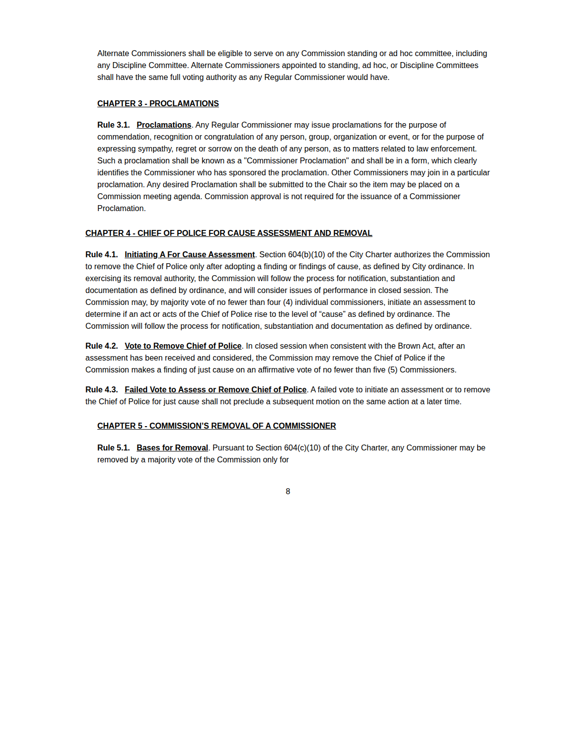Alternate Commissioners shall be eligible to serve on any Commission standing or ad hoc committee, including any Discipline Committee. Alternate Commissioners appointed to standing, ad hoc, or Discipline Committees shall have the same full voting authority as any Regular Commissioner would have.
CHAPTER 3 - PROCLAMATIONS
Rule 3.1. Proclamations. Any Regular Commissioner may issue proclamations for the purpose of commendation, recognition or congratulation of any person, group, organization or event, or for the purpose of expressing sympathy, regret or sorrow on the death of any person, as to matters related to law enforcement. Such a proclamation shall be known as a "Commissioner Proclamation" and shall be in a form, which clearly identifies the Commissioner who has sponsored the proclamation. Other Commissioners may join in a particular proclamation. Any desired Proclamation shall be submitted to the Chair so the item may be placed on a Commission meeting agenda. Commission approval is not required for the issuance of a Commissioner Proclamation.
CHAPTER 4 - CHIEF OF POLICE FOR CAUSE ASSESSMENT AND REMOVAL
Rule 4.1. Initiating A For Cause Assessment. Section 604(b)(10) of the City Charter authorizes the Commission to remove the Chief of Police only after adopting a finding or findings of cause, as defined by City ordinance. In exercising its removal authority, the Commission will follow the process for notification, substantiation and documentation as defined by ordinance, and will consider issues of performance in closed session. The Commission may, by majority vote of no fewer than four (4) individual commissioners, initiate an assessment to determine if an act or acts of the Chief of Police rise to the level of “cause” as defined by ordinance. The Commission will follow the process for notification, substantiation and documentation as defined by ordinance.
Rule 4.2. Vote to Remove Chief of Police. In closed session when consistent with the Brown Act, after an assessment has been received and considered, the Commission may remove the Chief of Police if the Commission makes a finding of just cause on an affirmative vote of no fewer than five (5) Commissioners.
Rule 4.3. Failed Vote to Assess or Remove Chief of Police. A failed vote to initiate an assessment or to remove the Chief of Police for just cause shall not preclude a subsequent motion on the same action at a later time.
CHAPTER 5 - COMMISSION’S REMOVAL OF A COMMISSIONER
Rule 5.1. Bases for Removal. Pursuant to Section 604(c)(10) of the City Charter, any Commissioner may be removed by a majority vote of the Commission only for
8